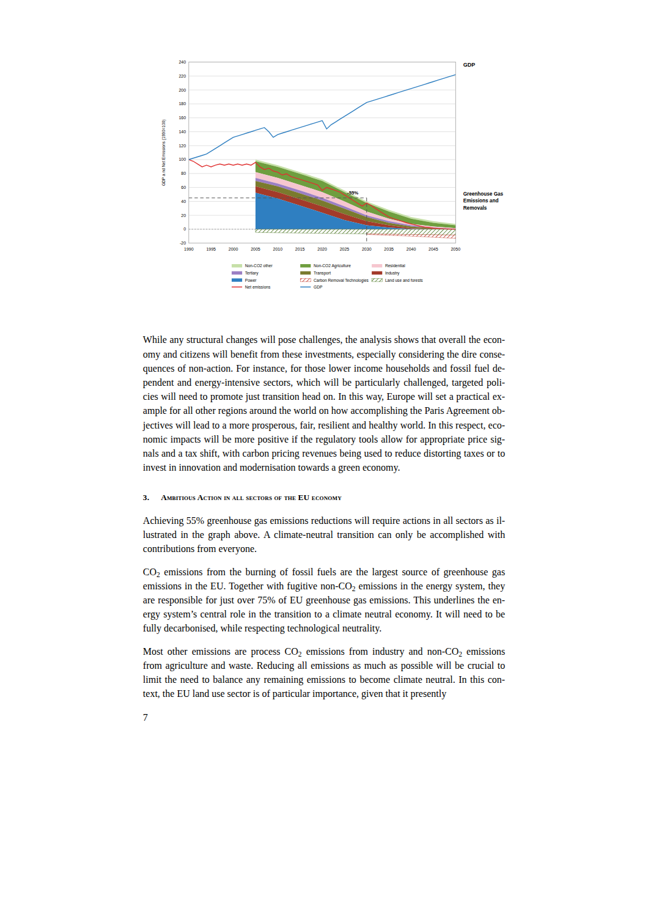240 220 200 180 160 140 120 100 80 60 40 20 0 -20 GDP a nd Net Emissions (1990=100) 1990 1995 2000 2005 2010 2015 2020 2025 2030 2035 2040 2045 2050 -55% GDP Greenhouse Gas Emissions and Removals Non-CO2 other Non-CO2 Agriculture Residential Tertiary Transport Industry Power Carbon Removal Technologies Land use and forests Net emissions GDP
While any structural changes will pose challenges, the analysis shows that overall the economy and citizens will benefit from these investments, especially considering the dire consequences of non-action. For instance, for those lower income households and fossil fuel dependent and energy-intensive sectors, which will be particularly challenged, targeted policies will need to promote just transition head on. In this way, Europe will set a practical example for all other regions around the world on how accomplishing the Paris Agreement objectives will lead to a more prosperous, fair, resilient and healthy world. In this respect, economic impacts will be more positive if the regulatory tools allow for appropriate price signals and a tax shift, with carbon pricing revenues being used to reduce distorting taxes or to invest in innovation and modernisation towards a green economy.
3. Ambitious Action in all sectors of the EU economy
Achieving 55% greenhouse gas emissions reductions will require actions in all sectors as illustrated in the graph above. A climate-neutral transition can only be accomplished with contributions from everyone.
CO2 emissions from the burning of fossil fuels are the largest source of greenhouse gas emissions in the EU. Together with fugitive non-CO2 emissions in the energy system, they are responsible for just over 75% of EU greenhouse gas emissions. This underlines the energy system’s central role in the transition to a climate neutral economy. It will need to be fully decarbonised, while respecting technological neutrality.
Most other emissions are process CO2 emissions from industry and non-CO2 emissions from agriculture and waste. Reducing all emissions as much as possible will be crucial to limit the need to balance any remaining emissions to become climate neutral. In this context, the EU land use sector is of particular importance, given that it presently
7